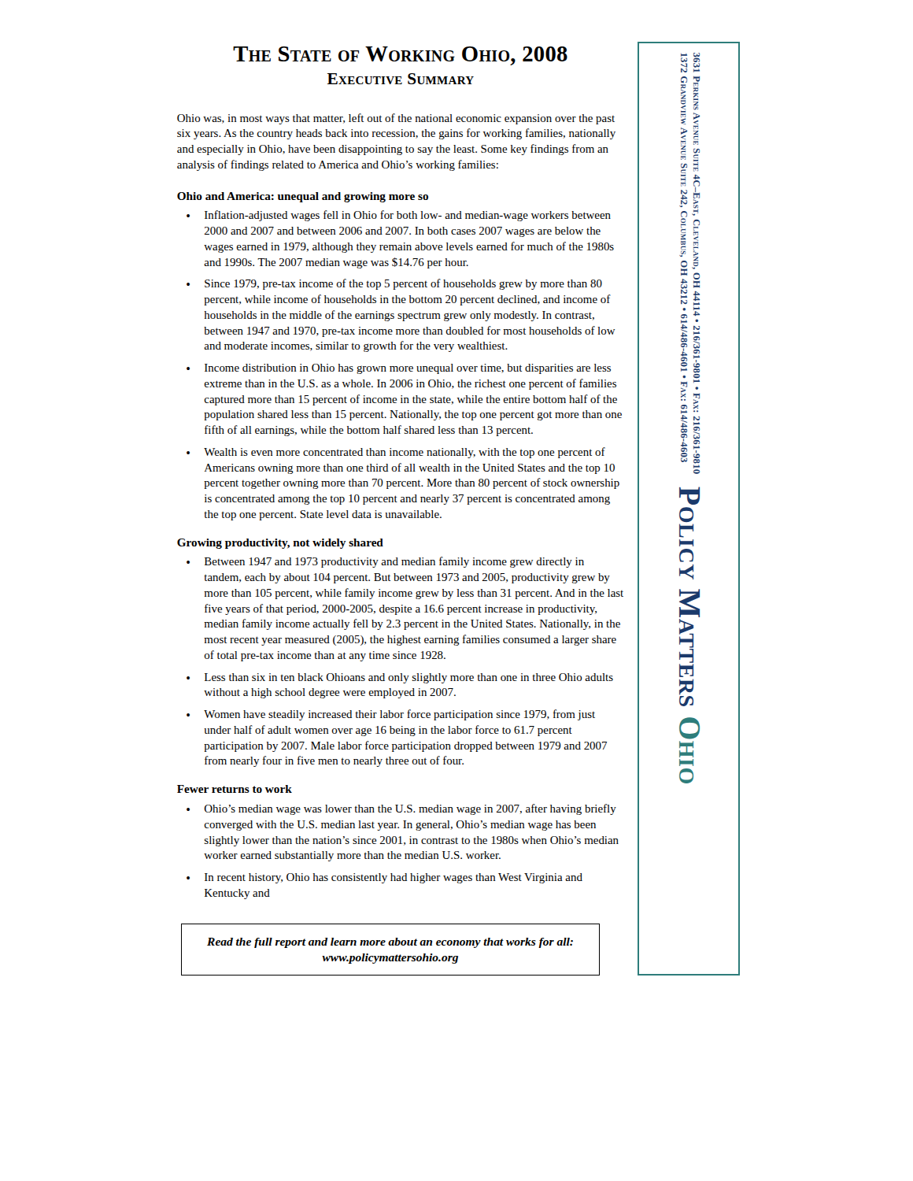The State of Working Ohio, 2008
Executive Summary
Ohio was, in most ways that matter, left out of the national economic expansion over the past six years. As the country heads back into recession, the gains for working families, nationally and especially in Ohio, have been disappointing to say the least. Some key findings from an analysis of findings related to America and Ohio’s working families:
Ohio and America: unequal and growing more so
Inflation-adjusted wages fell in Ohio for both low- and median-wage workers between 2000 and 2007 and between 2006 and 2007. In both cases 2007 wages are below the wages earned in 1979, although they remain above levels earned for much of the 1980s and 1990s. The 2007 median wage was $14.76 per hour.
Since 1979, pre-tax income of the top 5 percent of households grew by more than 80 percent, while income of households in the bottom 20 percent declined, and income of households in the middle of the earnings spectrum grew only modestly. In contrast, between 1947 and 1970, pre-tax income more than doubled for most households of low and moderate incomes, similar to growth for the very wealthiest.
Income distribution in Ohio has grown more unequal over time, but disparities are less extreme than in the U.S. as a whole. In 2006 in Ohio, the richest one percent of families captured more than 15 percent of income in the state, while the entire bottom half of the population shared less than 15 percent. Nationally, the top one percent got more than one fifth of all earnings, while the bottom half shared less than 13 percent.
Wealth is even more concentrated than income nationally, with the top one percent of Americans owning more than one third of all wealth in the United States and the top 10 percent together owning more than 70 percent. More than 80 percent of stock ownership is concentrated among the top 10 percent and nearly 37 percent is concentrated among the top one percent. State level data is unavailable.
Growing productivity, not widely shared
Between 1947 and 1973 productivity and median family income grew directly in tandem, each by about 104 percent. But between 1973 and 2005, productivity grew by more than 105 percent, while family income grew by less than 31 percent. And in the last five years of that period, 2000-2005, despite a 16.6 percent increase in productivity, median family income actually fell by 2.3 percent in the United States. Nationally, in the most recent year measured (2005), the highest earning families consumed a larger share of total pre-tax income than at any time since 1928.
Less than six in ten black Ohioans and only slightly more than one in three Ohio adults without a high school degree were employed in 2007.
Women have steadily increased their labor force participation since 1979, from just under half of adult women over age 16 being in the labor force to 61.7 percent participation by 2007. Male labor force participation dropped between 1979 and 2007 from nearly four in five men to nearly three out of four.
Fewer returns to work
Ohio’s median wage was lower than the U.S. median wage in 2007, after having briefly converged with the U.S. median last year. In general, Ohio’s median wage has been slightly lower than the nation’s since 2001, in contrast to the 1980s when Ohio’s median worker earned substantially more than the median U.S. worker.
In recent history, Ohio has consistently had higher wages than West Virginia and Kentucky and
Read the full report and learn more about an economy that works for all:
www.policymattersohio.org
3631 Perkins Avenue Suite 4C–East, Cleveland, OH 44114 • 216/361-9801 • Fax: 216/361-9810 1372 Grandview Avenue Suite 242, Columbus, OH 43212 • 614/486-4601 • Fax: 614/486-4603
Policy Matters Ohio